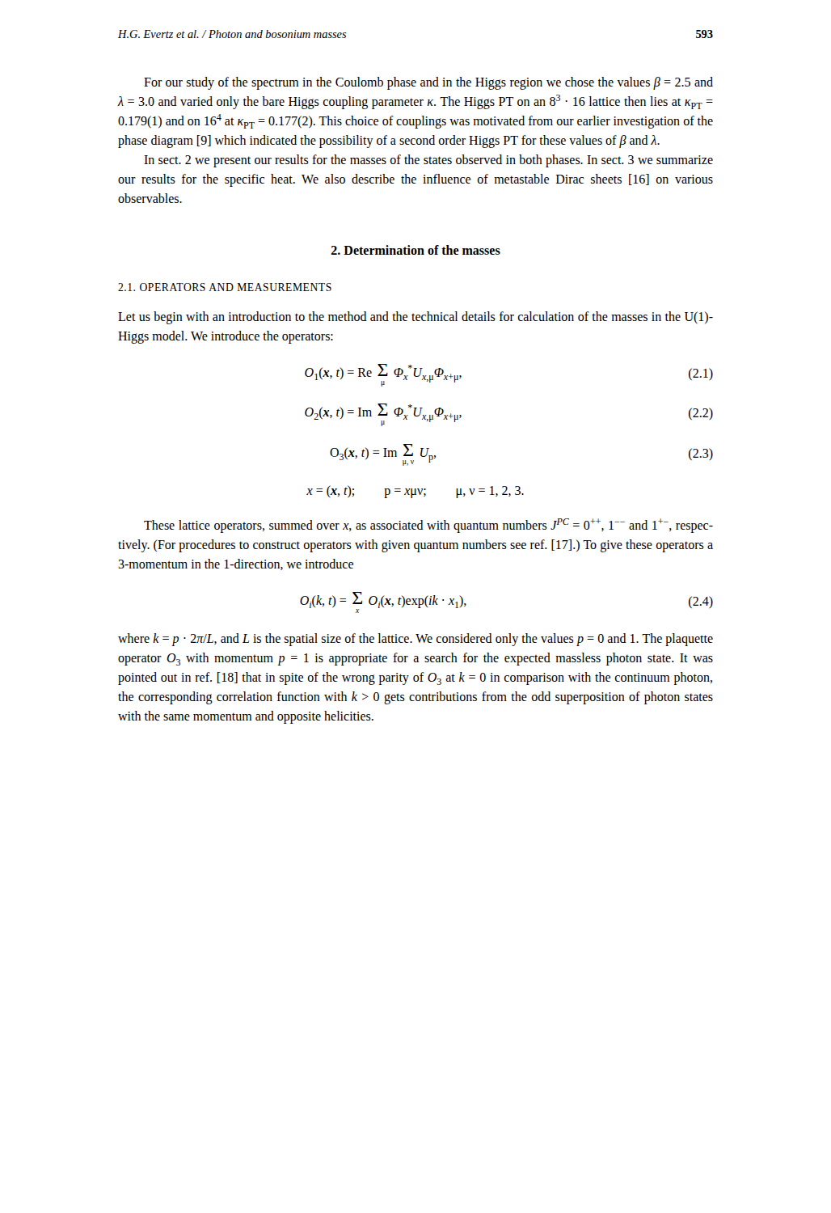H.G. Evertz et al. / Photon and bosonium masses 593
For our study of the spectrum in the Coulomb phase and in the Higgs region we chose the values β = 2.5 and λ = 3.0 and varied only the bare Higgs coupling parameter κ. The Higgs PT on an 83 · 16 lattice then lies at κPT = 0.179(1) and on 164 at κPT = 0.177(2). This choice of couplings was motivated from our earlier investigation of the phase diagram [9] which indicated the possibility of a second order Higgs PT for these values of β and λ.
In sect. 2 we present our results for the masses of the states observed in both phases. In sect. 3 we summarize our results for the specific heat. We also describe the influence of metastable Dirac sheets [16] on various observables.
2. Determination of the masses
2.1. Operators and measurements
Let us begin with an introduction to the method and the technical details for calculation of the masses in the U(1)-Higgs model. We introduce the operators:
O1(x, t) = Re Σμ Φx*Ux,μΦx+μ,
(2.1)
O2(x, t) = Im Σμ Φx*Ux,μΦx+μ,
(2.2)
O3(x, t) = Im Σμ, ν Up,
(2.3)
x = (x, t);   p = xμν;   μ, ν = 1, 2, 3.
These lattice operators, summed over x, as associated with quantum numbers JPC = 0++, 1−− and 1+−, respectively. (For procedures to construct operators with given quantum numbers see ref. [17].) To give these operators a 3-momentum in the 1-direction, we introduce
Oi(k, t) = Σx Oi(x, t)exp(ik · x1),
(2.4)
where k = p · 2π/L, and L is the spatial size of the lattice. We considered only the values p = 0 and 1. The plaquette operator O3 with momentum p = 1 is appropriate for a search for the expected massless photon state. It was pointed out in ref. [18] that in spite of the wrong parity of O3 at k = 0 in comparison with the continuum photon, the corresponding correlation function with k > 0 gets contributions from the odd superposition of photon states with the same momentum and opposite helicities.